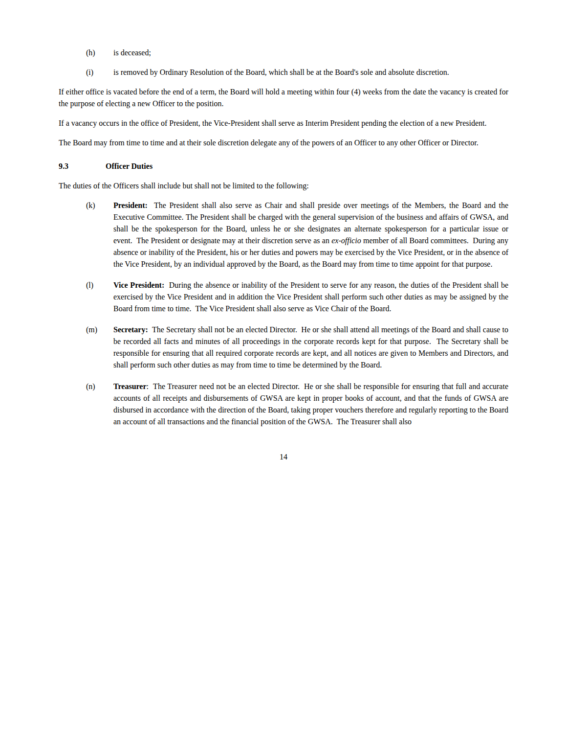(h) is deceased;
(i) is removed by Ordinary Resolution of the Board, which shall be at the Board's sole and absolute discretion.
If either office is vacated before the end of a term, the Board will hold a meeting within four (4) weeks from the date the vacancy is created for the purpose of electing a new Officer to the position.
If a vacancy occurs in the office of President, the Vice-President shall serve as Interim President pending the election of a new President.
The Board may from time to time and at their sole discretion delegate any of the powers of an Officer to any other Officer or Director.
9.3 Officer Duties
The duties of the Officers shall include but shall not be limited to the following:
(k) President: The President shall also serve as Chair and shall preside over meetings of the Members, the Board and the Executive Committee. The President shall be charged with the general supervision of the business and affairs of GWSA, and shall be the spokesperson for the Board, unless he or she designates an alternate spokesperson for a particular issue or event. The President or designate may at their discretion serve as an ex-officio member of all Board committees. During any absence or inability of the President, his or her duties and powers may be exercised by the Vice President, or in the absence of the Vice President, by an individual approved by the Board, as the Board may from time to time appoint for that purpose.
(l) Vice President: During the absence or inability of the President to serve for any reason, the duties of the President shall be exercised by the Vice President and in addition the Vice President shall perform such other duties as may be assigned by the Board from time to time. The Vice President shall also serve as Vice Chair of the Board.
(m) Secretary: The Secretary shall not be an elected Director. He or she shall attend all meetings of the Board and shall cause to be recorded all facts and minutes of all proceedings in the corporate records kept for that purpose. The Secretary shall be responsible for ensuring that all required corporate records are kept, and all notices are given to Members and Directors, and shall perform such other duties as may from time to time be determined by the Board.
(n) Treasurer: The Treasurer need not be an elected Director. He or she shall be responsible for ensuring that full and accurate accounts of all receipts and disbursements of GWSA are kept in proper books of account, and that the funds of GWSA are disbursed in accordance with the direction of the Board, taking proper vouchers therefore and regularly reporting to the Board an account of all transactions and the financial position of the GWSA. The Treasurer shall also
14